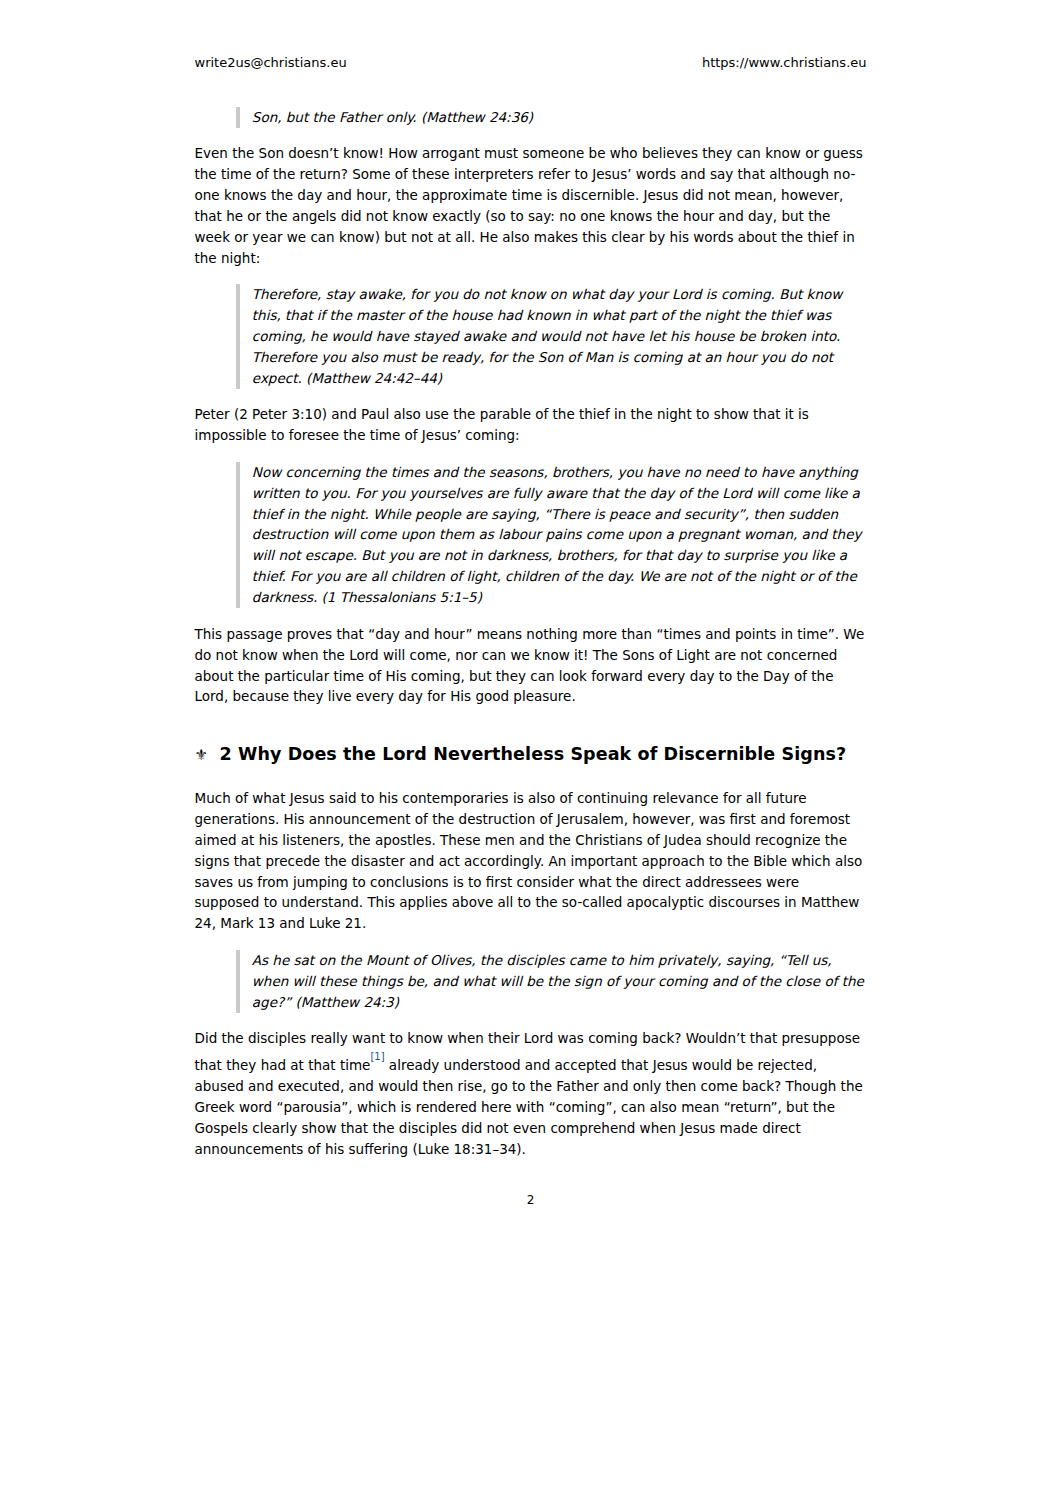write2us@christians.eu https://www.christians.eu
Son, but the Father only. (Matthew 24:36)
Even the Son doesn’t know! How arrogant must someone be who believes they can know or guess the time of the return? Some of these interpreters refer to Jesus’ words and say that although no-one knows the day and hour, the approximate time is discernible. Jesus did not mean, however, that he or the angels did not know exactly (so to say: no one knows the hour and day, but the week or year we can know) but not at all. He also makes this clear by his words about the thief in the night:
Therefore, stay awake, for you do not know on what day your Lord is coming. But know this, that if the master of the house had known in what part of the night the thief was coming, he would have stayed awake and would not have let his house be broken into. Therefore you also must be ready, for the Son of Man is coming at an hour you do not expect. (Matthew 24:42–44)
Peter (2 Peter 3:10) and Paul also use the parable of the thief in the night to show that it is impossible to foresee the time of Jesus’ coming:
Now concerning the times and the seasons, brothers, you have no need to have anything written to you. For you yourselves are fully aware that the day of the Lord will come like a thief in the night. While people are saying, “There is peace and security”, then sudden destruction will come upon them as labour pains come upon a pregnant woman, and they will not escape. But you are not in darkness, brothers, for that day to surprise you like a thief. For you are all children of light, children of the day. We are not of the night or of the darkness. (1 Thessalonians 5:1–5)
This passage proves that “day and hour” means nothing more than “times and points in time”. We do not know when the Lord will come, nor can we know it! The Sons of Light are not concerned about the particular time of His coming, but they can look forward every day to the Day of the Lord, because they live every day for His good pleasure.
⚜ 2 Why Does the Lord Nevertheless Speak of Discernible Signs?
Much of what Jesus said to his contemporaries is also of continuing relevance for all future generations. His announcement of the destruction of Jerusalem, however, was first and foremost aimed at his listeners, the apostles. These men and the Christians of Judea should recognize the signs that precede the disaster and act accordingly. An important approach to the Bible which also saves us from jumping to conclusions is to first consider what the direct addressees were supposed to understand. This applies above all to the so-called apocalyptic discourses in Matthew 24, Mark 13 and Luke 21.
As he sat on the Mount of Olives, the disciples came to him privately, saying, “Tell us, when will these things be, and what will be the sign of your coming and of the close of the age?” (Matthew 24:3)
Did the disciples really want to know when their Lord was coming back? Wouldn’t that presuppose that they had at that time[1] already understood and accepted that Jesus would be rejected, abused and executed, and would then rise, go to the Father and only then come back? Though the Greek word “parousia”, which is rendered here with “coming”, can also mean “return”, but the Gospels clearly show that the disciples did not even comprehend when Jesus made direct announcements of his suffering (Luke 18:31–34).
2